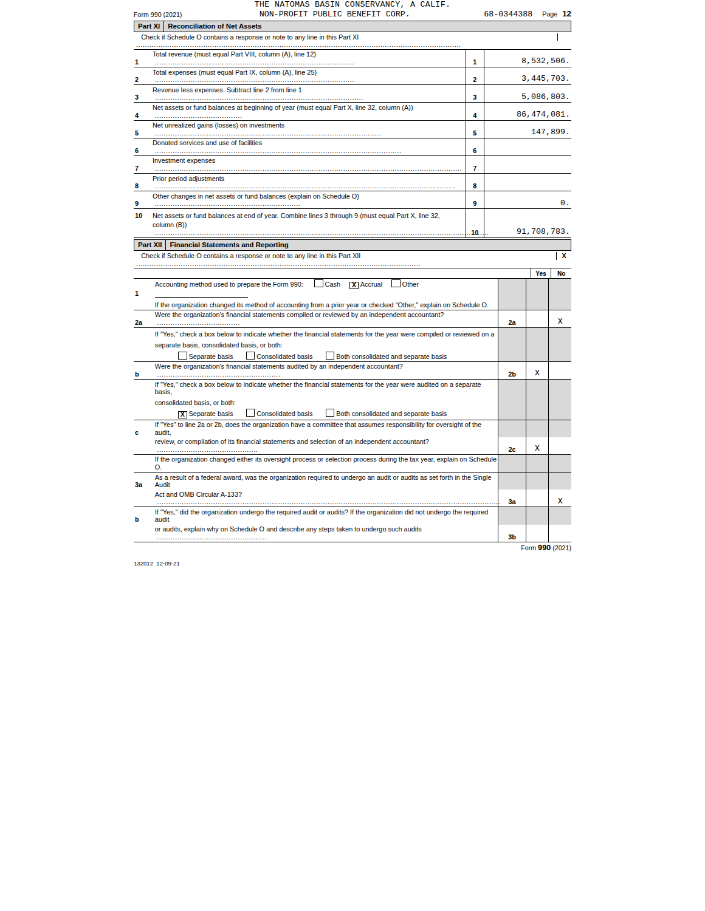THE NATOMAS BASIN CONSERVANCY, A CALIF.
Form 990 (2021)
NON-PROFIT PUBLIC BENEFIT CORP.
68-0344388 Page 12
Part XI
Reconciliation of Net Assets
Check if Schedule O contains a response or note to any line in this Part XI .................................................................................................................................................
| 1 | Total revenue (must equal Part VIII, column (A), line 12) ......................................................................................... | 1 | 8,532,506. |
| 2 | Total expenses (must equal Part IX, column (A), line 25) ......................................................................................... | 2 | 3,445,703. |
| 3 | Revenue less expenses. Subtract line 2 from line 1 ............................................................................................. | 3 | 5,086,803. |
| 4 | Net assets or fund balances at beginning of year (must equal Part X, line 32, column (A)) ....................................... | 4 | 86,474,081. |
| 5 | Net unrealized gains (losses) on investments ..................................................................................................... | 5 | 147,899. |
| 6 | Donated services and use of facilities .............................................................................................................. | 6 | |
| 7 | Investment expenses ......................................................................................................................................... | 7 | |
| 8 | Prior period adjustments ...................................................................................................................................... | 8 | |
| 9 | Other changes in net assets or fund balances (explain on Schedule O) ................................................................. | 9 | 0. |
| 10 | Net assets or fund balances at end of year. Combine lines 3 through 9 (must equal Part X, line 32, | | |
| | column (B)) ..................................................................................................................................................... | 10 | 91,708,783. |
Part XII
Financial Statements and Reporting
Check if Schedule O contains a response or note to any line in this Part XII ...............................................................................................................................
X
Yes
No
| 1 | Accounting method used to prepare the Form 990: Cash X Accrual Other | | | |
| | If the organization changed its method of accounting from a prior year or checked "Other," explain on Schedule O. | | | |
| 2a | Were the organization's financial statements compiled or reviewed by an independent accountant? ..................................... | 2a | | X |
| | If "Yes," check a box below to indicate whether the financial statements for the year were compiled or reviewed on a | | | |
| | separate basis, consolidated basis, or both: | | | |
| | Separate basis Consolidated basis Both consolidated and separate basis | | | |
| b | Were the organization's financial statements audited by an independent accountant? ....................................................... | 2b | X | |
| | If "Yes," check a box below to indicate whether the financial statements for the year were audited on a separate basis, | | | |
| | consolidated basis, or both: | | | |
| | X Separate basis Consolidated basis Both consolidated and separate basis | | | |
| c | If "Yes" to line 2a or 2b, does the organization have a committee that assumes responsibility for oversight of the audit, | | | |
| | review, or compilation of its financial statements and selection of an independent accountant? ............................................. | 2c | X | |
| | If the organization changed either its oversight process or selection process during the tax year, explain on Schedule O. | | | |
| 3a | As a result of a federal award, was the organization required to undergo an audit or audits as set forth in the Single Audit | | | |
| | Act and OMB Circular A-133? ......................................................................................................................................................... | 3a | | X |
| b | If "Yes," did the organization undergo the required audit or audits? If the organization did not undergo the required audit | | | |
| | or audits, explain why on Schedule O and describe any steps taken to undergo such audits ................................................. | 3b | | |
Form 990 (2021)
132012 12-09-21